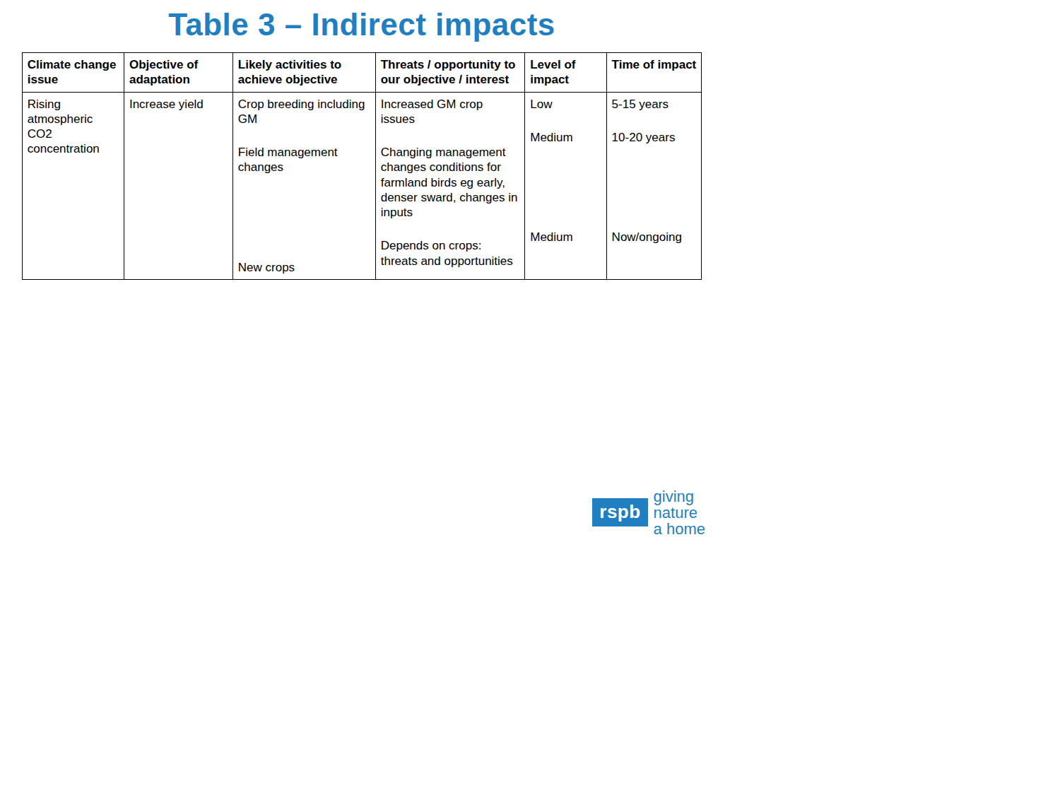Table 3 – Indirect impacts
| Climate change issue | Objective of adaptation | Likely activities to achieve objective | Threats / opportunity to our objective / interest | Level of impact | Time of impact |
| --- | --- | --- | --- | --- | --- |
| Rising atmospheric CO2 concentration | Increase yield | Crop breeding including GM Field management changes New crops | Increased GM crop issues Changing management changes conditions for farmland birds eg early, denser sward, changes in inputs Depends on crops: threats and opportunities | Low Medium Medium | 5-15 years 10-20 years Now/ongoing |
rspb
giving
nature
a home